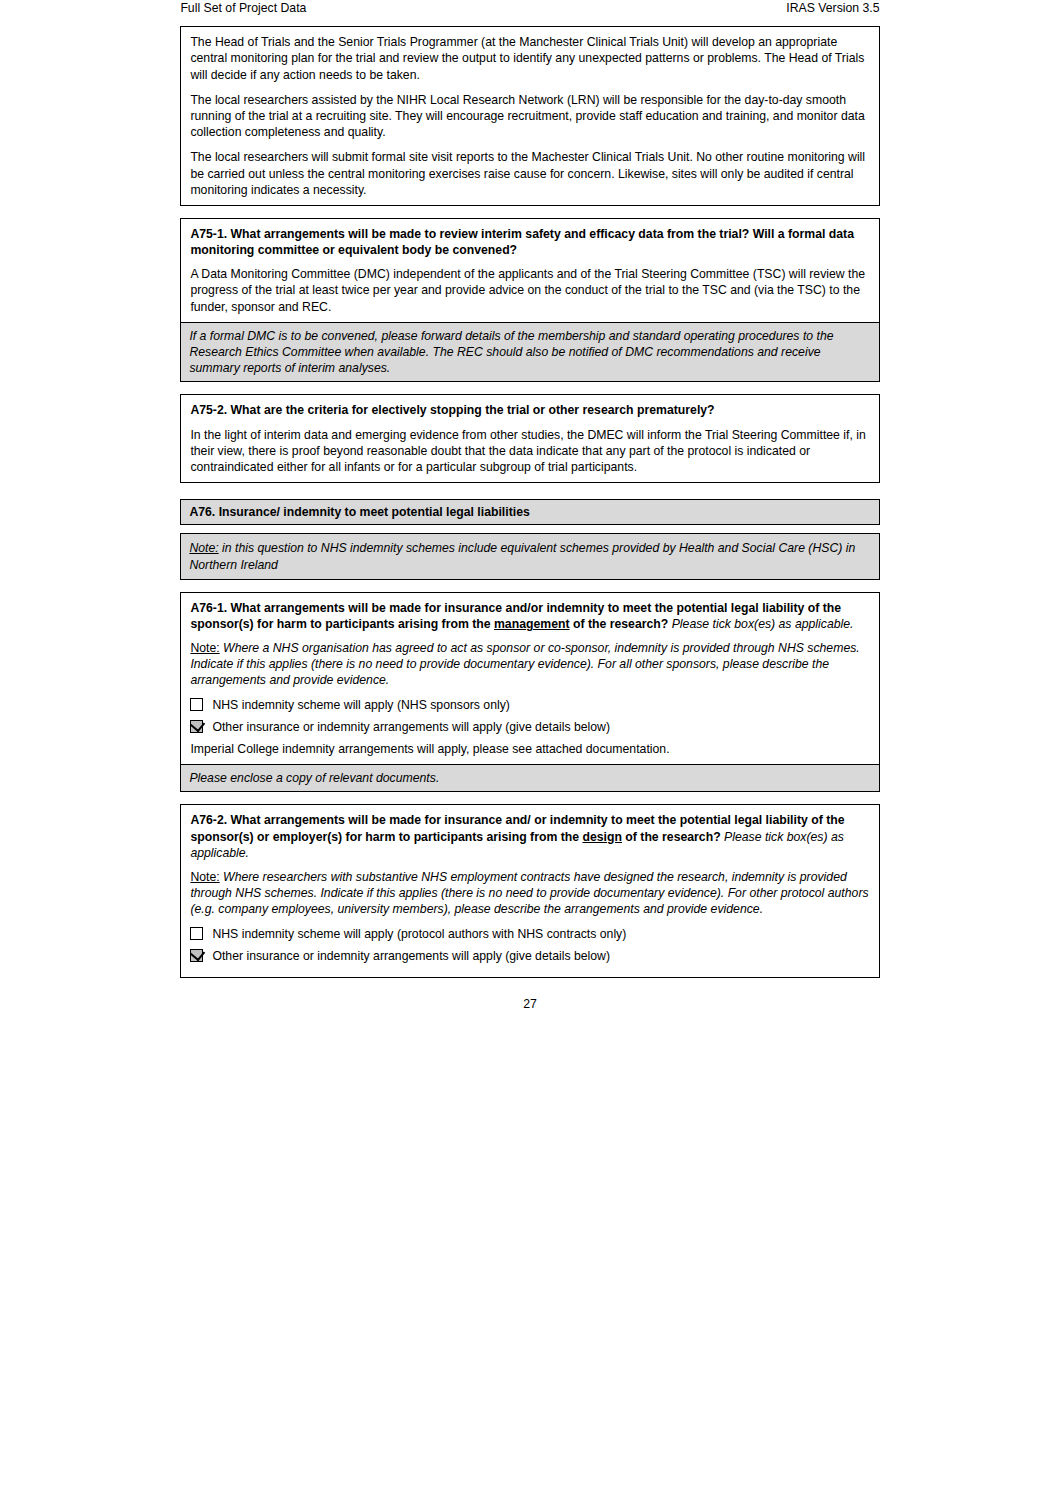Full Set of Project Data
IRAS Version 3.5
The Head of Trials and the Senior Trials Programmer (at the Manchester Clinical Trials Unit) will develop an appropriate central monitoring plan for the trial and review the output to identify any unexpected patterns or problems. The Head of Trials will decide if any action needs to be taken.
The local researchers assisted by the NIHR Local Research Network (LRN) will be responsible for the day-to-day smooth running of the trial at a recruiting site. They will encourage recruitment, provide staff education and training, and monitor data collection completeness and quality.
The local researchers will submit formal site visit reports to the Machester Clinical Trials Unit. No other routine monitoring will be carried out unless the central monitoring exercises raise cause for concern. Likewise, sites will only be audited if central monitoring indicates a necessity.
A75-1. What arrangements will be made to review interim safety and efficacy data from the trial? Will a formal data monitoring committee or equivalent body be convened?
A Data Monitoring Committee (DMC) independent of the applicants and of the Trial Steering Committee (TSC) will review the progress of the trial at least twice per year and provide advice on the conduct of the trial to the TSC and (via the TSC) to the funder, sponsor and REC.
If a formal DMC is to be convened, please forward details of the membership and standard operating procedures to the Research Ethics Committee when available. The REC should also be notified of DMC recommendations and receive summary reports of interim analyses.
A75-2. What are the criteria for electively stopping the trial or other research prematurely?
In the light of interim data and emerging evidence from other studies, the DMEC will inform the Trial Steering Committee if, in their view, there is proof beyond reasonable doubt that the data indicate that any part of the protocol is indicated or contraindicated either for all infants or for a particular subgroup of trial participants.
A76. Insurance/ indemnity to meet potential legal liabilities
Note: in this question to NHS indemnity schemes include equivalent schemes provided by Health and Social Care (HSC) in Northern Ireland
A76-1. What arrangements will be made for insurance and/or indemnity to meet the potential legal liability of the sponsor(s) for harm to participants arising from the management of the research? Please tick box(es) as applicable.
Note: Where a NHS organisation has agreed to act as sponsor or co-sponsor, indemnity is provided through NHS schemes. Indicate if this applies (there is no need to provide documentary evidence). For all other sponsors, please describe the arrangements and provide evidence.
NHS indemnity scheme will apply (NHS sponsors only)
Other insurance or indemnity arrangements will apply (give details below)
Imperial College indemnity arrangements will apply, please see attached documentation.
Please enclose a copy of relevant documents.
A76-2. What arrangements will be made for insurance and/ or indemnity to meet the potential legal liability of the sponsor(s) or employer(s) for harm to participants arising from the design of the research? Please tick box(es) as applicable.
Note: Where researchers with substantive NHS employment contracts have designed the research, indemnity is provided through NHS schemes. Indicate if this applies (there is no need to provide documentary evidence). For other protocol authors (e.g. company employees, university members), please describe the arrangements and provide evidence.
NHS indemnity scheme will apply (protocol authors with NHS contracts only)
Other insurance or indemnity arrangements will apply (give details below)
27